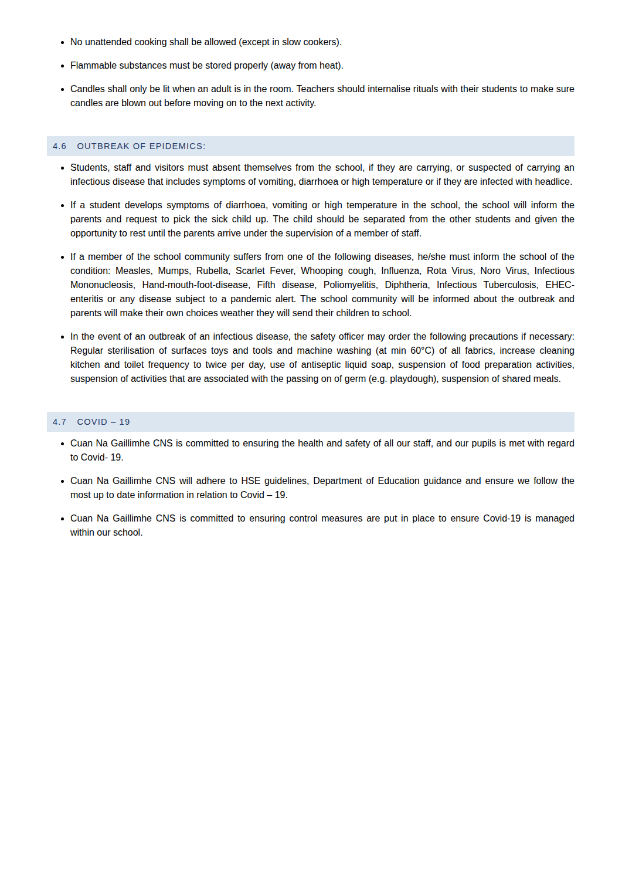No unattended cooking shall be allowed (except in slow cookers).
Flammable substances must be stored properly (away from heat).
Candles shall only be lit when an adult is in the room. Teachers should internalise rituals with their students to make sure candles are blown out before moving on to the next activity.
4.6 OUTBREAK OF EPIDEMICS:
Students, staff and visitors must absent themselves from the school, if they are carrying, or suspected of carrying an infectious disease that includes symptoms of vomiting, diarrhoea or high temperature or if they are infected with headlice.
If a student develops symptoms of diarrhoea, vomiting or high temperature in the school, the school will inform the parents and request to pick the sick child up. The child should be separated from the other students and given the opportunity to rest until the parents arrive under the supervision of a member of staff.
If a member of the school community suffers from one of the following diseases, he/she must inform the school of the condition: Measles, Mumps, Rubella, Scarlet Fever, Whooping cough, Influenza, Rota Virus, Noro Virus, Infectious Mononucleosis, Hand-mouth-foot-disease, Fifth disease, Poliomyelitis, Diphtheria, Infectious Tuberculosis, EHEC-enteritis or any disease subject to a pandemic alert. The school community will be informed about the outbreak and parents will make their own choices weather they will send their children to school.
In the event of an outbreak of an infectious disease, the safety officer may order the following precautions if necessary: Regular sterilisation of surfaces toys and tools and machine washing (at min 60°C) of all fabrics, increase cleaning kitchen and toilet frequency to twice per day, use of antiseptic liquid soap, suspension of food preparation activities, suspension of activities that are associated with the passing on of germ (e.g. playdough), suspension of shared meals.
4.7 COVID – 19
Cuan Na Gaillimhe CNS is committed to ensuring the health and safety of all our staff, and our pupils is met with regard to Covid- 19.
Cuan Na Gaillimhe CNS will adhere to HSE guidelines, Department of Education guidance and ensure we follow the most up to date information in relation to Covid – 19.
Cuan Na Gaillimhe CNS is committed to ensuring control measures are put in place to ensure Covid-19 is managed within our school.